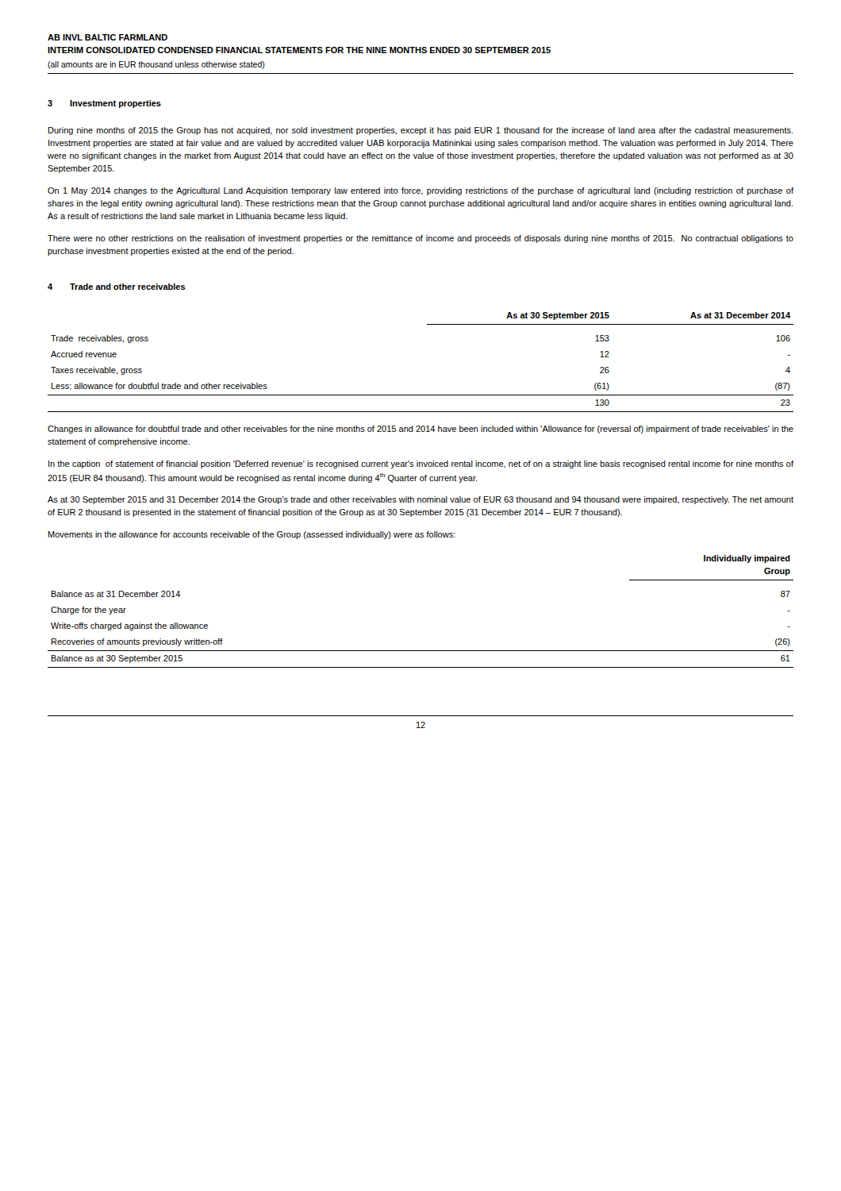AB INVL BALTIC FARMLAND
INTERIM CONSOLIDATED CONDENSED FINANCIAL STATEMENTS FOR THE NINE MONTHS ENDED 30 SEPTEMBER 2015
(all amounts are in EUR thousand unless otherwise stated)
3 Investment properties
During nine months of 2015 the Group has not acquired, nor sold investment properties, except it has paid EUR 1 thousand for the increase of land area after the cadastral measurements. Investment properties are stated at fair value and are valued by accredited valuer UAB korporacija Matininkai using sales comparison method. The valuation was performed in July 2014. There were no significant changes in the market from August 2014 that could have an effect on the value of those investment properties, therefore the updated valuation was not performed as at 30 September 2015.
On 1 May 2014 changes to the Agricultural Land Acquisition temporary law entered into force, providing restrictions of the purchase of agricultural land (including restriction of purchase of shares in the legal entity owning agricultural land). These restrictions mean that the Group cannot purchase additional agricultural land and/or acquire shares in entities owning agricultural land. As a result of restrictions the land sale market in Lithuania became less liquid.
There were no other restrictions on the realisation of investment properties or the remittance of income and proceeds of disposals during nine months of 2015. No contractual obligations to purchase investment properties existed at the end of the period.
4 Trade and other receivables
| | As at 30 September 2015 | As at 31 December 2014 |
| Trade receivables, gross | 153 | 106 |
| Accrued revenue | 12 | - |
| Taxes receivable, gross | 26 | 4 |
| Less: allowance for doubtful trade and other receivables | (61) | (87) |
| | 130 | 23 |
Changes in allowance for doubtful trade and other receivables for the nine months of 2015 and 2014 have been included within 'Allowance for (reversal of) impairment of trade receivables' in the statement of comprehensive income.
In the caption of statement of financial position 'Deferred revenue' is recognised current year's invoiced rental income, net of on a straight line basis recognised rental income for nine months of 2015 (EUR 84 thousand). This amount would be recognised as rental income during 4th Quarter of current year.
As at 30 September 2015 and 31 December 2014 the Group's trade and other receivables with nominal value of EUR 63 thousand and 94 thousand were impaired, respectively. The net amount of EUR 2 thousand is presented in the statement of financial position of the Group as at 30 September 2015 (31 December 2014 – EUR 7 thousand).
Movements in the allowance for accounts receivable of the Group (assessed individually) were as follows:
| | Individually impaired Group |
| Balance as at 31 December 2014 | 87 |
| Charge for the year | - |
| Write-offs charged against the allowance | - |
| Recoveries of amounts previously written-off | (26) |
| Balance as at 30 September 2015 | 61 |
12